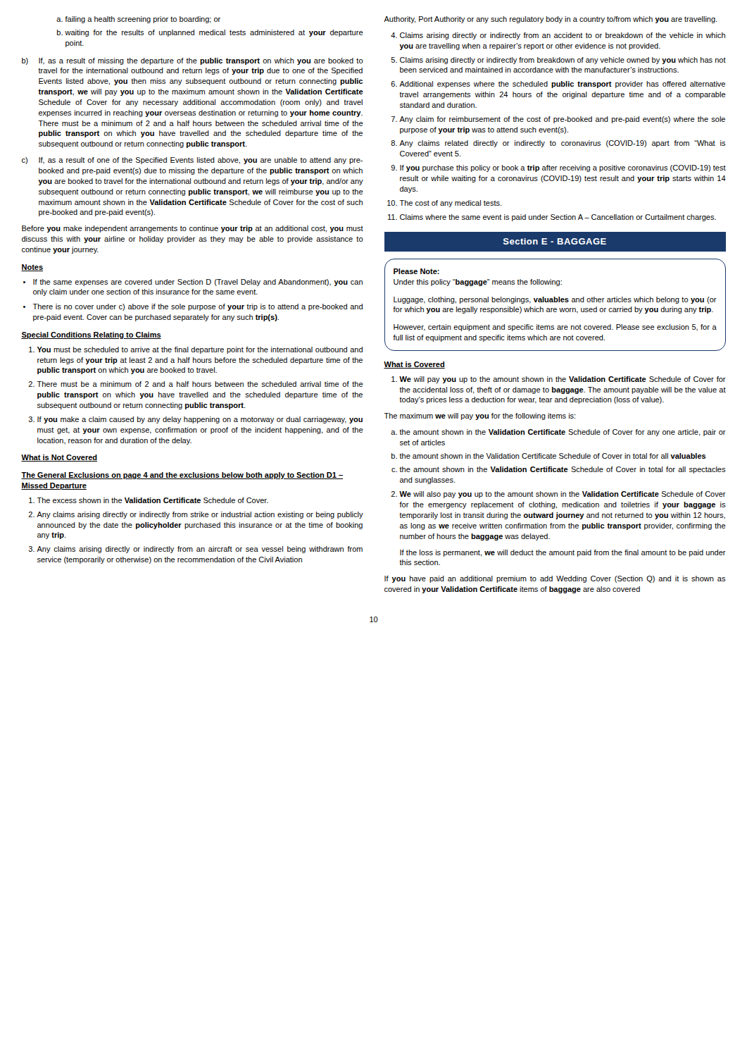failing a health screening prior to boarding; or
waiting for the results of unplanned medical tests administered at your departure point.
b) If, as a result of missing the departure of the public transport on which you are booked to travel for the international outbound and return legs of your trip due to one of the Specified Events listed above, you then miss any subsequent outbound or return connecting public transport, we will pay you up to the maximum amount shown in the Validation Certificate Schedule of Cover for any necessary additional accommodation (room only) and travel expenses incurred in reaching your overseas destination or returning to your home country. There must be a minimum of 2 and a half hours between the scheduled arrival time of the public transport on which you have travelled and the scheduled departure time of the subsequent outbound or return connecting public transport.
c) If, as a result of one of the Specified Events listed above, you are unable to attend any pre-booked and pre-paid event(s) due to missing the departure of the public transport on which you are booked to travel for the international outbound and return legs of your trip, and/or any subsequent outbound or return connecting public transport, we will reimburse you up to the maximum amount shown in the Validation Certificate Schedule of Cover for the cost of such pre-booked and pre-paid event(s).
Before you make independent arrangements to continue your trip at an additional cost, you must discuss this with your airline or holiday provider as they may be able to provide assistance to continue your journey.
Notes
If the same expenses are covered under Section D (Travel Delay and Abandonment), you can only claim under one section of this insurance for the same event.
There is no cover under c) above if the sole purpose of your trip is to attend a pre-booked and pre-paid event. Cover can be purchased separately for any such trip(s).
Special Conditions Relating to Claims
You must be scheduled to arrive at the final departure point for the international outbound and return legs of your trip at least 2 and a half hours before the scheduled departure time of the public transport on which you are booked to travel.
There must be a minimum of 2 and a half hours between the scheduled arrival time of the public transport on which you have travelled and the scheduled departure time of the subsequent outbound or return connecting public transport.
If you make a claim caused by any delay happening on a motorway or dual carriageway, you must get, at your own expense, confirmation or proof of the incident happening, and of the location, reason for and duration of the delay.
What is Not Covered
The General Exclusions on page 4 and the exclusions below both apply to Section D1 – Missed Departure
The excess shown in the Validation Certificate Schedule of Cover.
Any claims arising directly or indirectly from strike or industrial action existing or being publicly announced by the date the policyholder purchased this insurance or at the time of booking any trip.
Any claims arising directly or indirectly from an aircraft or sea vessel being withdrawn from service (temporarily or otherwise) on the recommendation of the Civil Aviation
Authority, Port Authority or any such regulatory body in a country to/from which you are travelling.
Claims arising directly or indirectly from an accident to or breakdown of the vehicle in which you are travelling when a repairer’s report or other evidence is not provided.
Claims arising directly or indirectly from breakdown of any vehicle owned by you which has not been serviced and maintained in accordance with the manufacturer’s instructions.
Additional expenses where the scheduled public transport provider has offered alternative travel arrangements within 24 hours of the original departure time and of a comparable standard and duration.
Any claim for reimbursement of the cost of pre-booked and pre-paid event(s) where the sole purpose of your trip was to attend such event(s).
Any claims related directly or indirectly to coronavirus (COVID-19) apart from “What is Covered” event 5.
If you purchase this policy or book a trip after receiving a positive coronavirus (COVID-19) test result or while waiting for a coronavirus (COVID-19) test result and your trip starts within 14 days.
The cost of any medical tests.
Claims where the same event is paid under Section A – Cancellation or Curtailment charges.
Section E - BAGGAGE
Please Note:
Under this policy “baggage” means the following:
Luggage, clothing, personal belongings, valuables and other articles which belong to you (or for which you are legally responsible) which are worn, used or carried by you during any trip.
However, certain equipment and specific items are not covered. Please see exclusion 5, for a full list of equipment and specific items which are not covered.
What is Covered
We will pay you up to the amount shown in the Validation Certificate Schedule of Cover for the accidental loss of, theft of or damage to baggage. The amount payable will be the value at today’s prices less a deduction for wear, tear and depreciation (loss of value).
The maximum we will pay you for the following items is:
the amount shown in the Validation Certificate Schedule of Cover for any one article, pair or set of articles
the amount shown in the Validation Certificate Schedule of Cover in total for all valuables
the amount shown in the Validation Certificate Schedule of Cover in total for all spectacles and sunglasses.
We will also pay you up to the amount shown in the Validation Certificate Schedule of Cover for the emergency replacement of clothing, medication and toiletries if your baggage is temporarily lost in transit during the outward journey and not returned to you within 12 hours, as long as we receive written confirmation from the public transport provider, confirming the number of hours the baggage was delayed.
If the loss is permanent, we will deduct the amount paid from the final amount to be paid under this section.
If you have paid an additional premium to add Wedding Cover (Section Q) and it is shown as covered in your Validation Certificate items of baggage are also covered
10